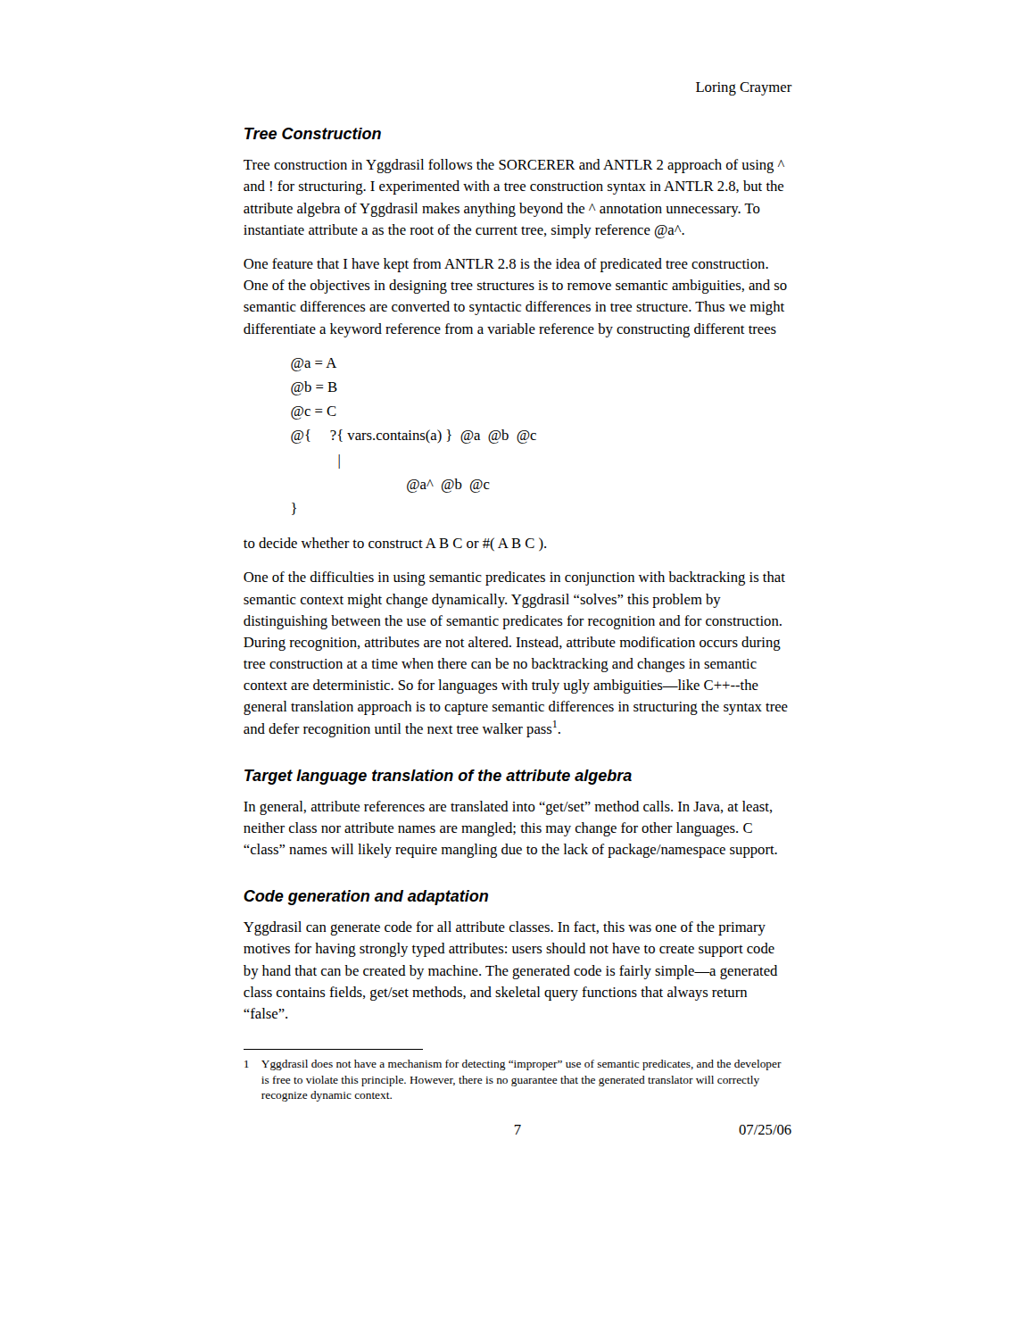Loring Craymer
Tree Construction
Tree construction in Yggdrasil follows the SORCERER and ANTLR 2 approach of using ^ and ! for structuring. I experimented with a tree construction syntax in ANTLR 2.8, but the attribute algebra of Yggdrasil makes anything beyond the ^ annotation unnecessary. To instantiate attribute a as the root of the current tree, simply reference @a^.
One feature that I have kept from ANTLR 2.8 is the idea of predicated tree construction. One of the objectives in designing tree structures is to remove semantic ambiguities, and so semantic differences are converted to syntactic differences in tree structure. Thus we might differentiate a keyword reference from a variable reference by constructing different trees
@a = A
@b = B
@c = C
@{ ?{ vars.contains(a) } @a @b @c
|
@a^ @b @c
}
to decide whether to construct A B C or #( A B C ).
One of the difficulties in using semantic predicates in conjunction with backtracking is that semantic context might change dynamically. Yggdrasil “solves” this problem by distinguishing between the use of semantic predicates for recognition and for construction. During recognition, attributes are not altered. Instead, attribute modification occurs during tree construction at a time when there can be no backtracking and changes in semantic context are deterministic. So for languages with truly ugly ambiguities—like C++--the general translation approach is to capture semantic differences in structuring the syntax tree and defer recognition until the next tree walker pass1.
Target language translation of the attribute algebra
In general, attribute references are translated into “get/set” method calls. In Java, at least, neither class nor attribute names are mangled; this may change for other languages. C “class” names will likely require mangling due to the lack of package/namespace support.
Code generation and adaptation
Yggdrasil can generate code for all attribute classes. In fact, this was one of the primary motives for having strongly typed attributes: users should not have to create support code by hand that can be created by machine. The generated code is fairly simple—a generated class contains fields, get/set methods, and skeletal query functions that always return “false”.
1
Yggdrasil does not have a mechanism for detecting “improper” use of semantic predicates, and the developer is free to violate this principle. However, there is no guarantee that the generated translator will correctly recognize dynamic context.
7
07/25/06